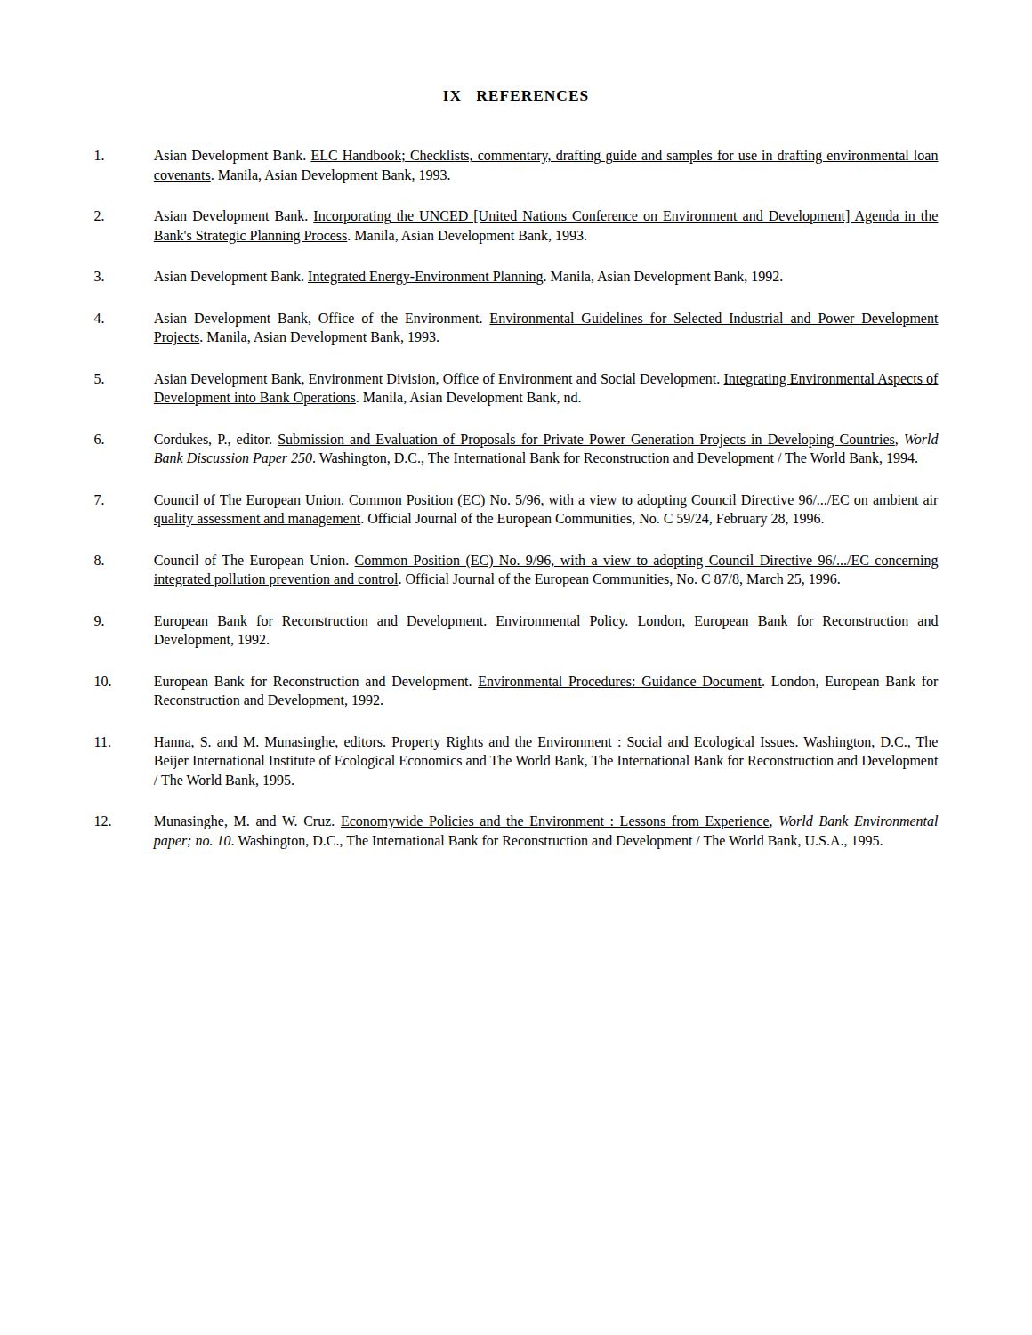IX REFERENCES
1. Asian Development Bank. ELC Handbook; Checklists, commentary, drafting guide and samples for use in drafting environmental loan covenants. Manila, Asian Development Bank, 1993.
2. Asian Development Bank. Incorporating the UNCED [United Nations Conference on Environment and Development] Agenda in the Bank's Strategic Planning Process. Manila, Asian Development Bank, 1993.
3. Asian Development Bank. Integrated Energy-Environment Planning. Manila, Asian Development Bank, 1992.
4. Asian Development Bank, Office of the Environment. Environmental Guidelines for Selected Industrial and Power Development Projects. Manila, Asian Development Bank, 1993.
5. Asian Development Bank, Environment Division, Office of Environment and Social Development. Integrating Environmental Aspects of Development into Bank Operations. Manila, Asian Development Bank, nd.
6. Cordukes, P., editor. Submission and Evaluation of Proposals for Private Power Generation Projects in Developing Countries, World Bank Discussion Paper 250. Washington, D.C., The International Bank for Reconstruction and Development / The World Bank, 1994.
7. Council of The European Union. Common Position (EC) No. 5/96, with a view to adopting Council Directive 96/.../EC on ambient air quality assessment and management. Official Journal of the European Communities, No. C 59/24, February 28, 1996.
8. Council of The European Union. Common Position (EC) No. 9/96, with a view to adopting Council Directive 96/.../EC concerning integrated pollution prevention and control. Official Journal of the European Communities, No. C 87/8, March 25, 1996.
9. European Bank for Reconstruction and Development. Environmental Policy. London, European Bank for Reconstruction and Development, 1992.
10. European Bank for Reconstruction and Development. Environmental Procedures: Guidance Document. London, European Bank for Reconstruction and Development, 1992.
11. Hanna, S. and M. Munasinghe, editors. Property Rights and the Environment : Social and Ecological Issues. Washington, D.C., The Beijer International Institute of Ecological Economics and The World Bank, The International Bank for Reconstruction and Development / The World Bank, 1995.
12. Munasinghe, M. and W. Cruz. Economywide Policies and the Environment : Lessons from Experience, World Bank Environmental paper; no. 10. Washington, D.C., The International Bank for Reconstruction and Development / The World Bank, U.S.A., 1995.